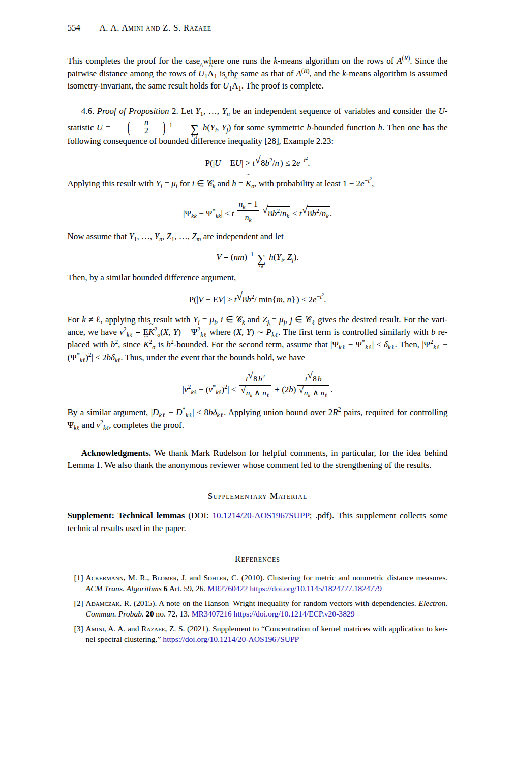554 A. A. Amini and Z. S. Razaee
This completes the proof for the case where one runs the k-means algorithm on the rows of A(R). Since the pairwise distance among the rows of ^U1^Λ1 is the same as that of A(R), and the k-means algorithm is assumed isometry-invariant, the same result holds for ^U1^Λ1. The proof is complete.
4.6. Proof of Proposition 2. Let Y1, …, Yn be an independent sequence of variables and consider the U-statistic U = (n 2)−1 ∑i<j h(Yi, Yj) for some symmetric b-bounded function h. Then one has the following consequence of bounded difference inequality [28], Example 2.23:
P(|U − EU| > t 8b2/n) ≤ 2e−t2.
Applying this result with Yi = μi for i ∈ 𝒞k and h = ~Kσ, with probability at least 1 − 2e−t2,
|Ψkk − Ψ*kk| ≤ t nk − 1 nk 8b2/nk ≤ t 8b2/nk.
Now assume that Y1, …, Yn, Z1, …, Zm are independent and let
V = (nm)−1 ∑i,j h(Yi, Zj).
Then, by a similar bounded difference argument,
P(|V − EV| > t 8b2/ min{m, n}) ≤ 2e−t2.
For k ≠ ℓ, applying this result with Yi = μi, i ∈ 𝒞k and Zj = μj, j ∈ 𝒞ℓ gives the desired result. For the variance, we have v2kℓ = E~K2σ(X, Y) − Ψ2kℓ where (X, Y) ∼ ^Pkℓ. The first term is controlled similarly with b replaced with b2, since ~K2σ is b2-bounded. For the second term, assume that |Ψkℓ − Ψ*kℓ| ≤ δkℓ. Then, |Ψ2kℓ − (Ψ*kℓ)2| ≤ 2bδkℓ. Thus, under the event that the bounds hold, we have
|v2kℓ − (v*kℓ)2| ≤ t 8 b2 nk ∧ nℓ + (2b)t 8 b nk ∧ nℓ.
By a similar argument, |Dkℓ − D*kℓ| ≤ 8bδkℓ. Applying union bound over 2R2 pairs, required for controlling Ψkℓ and v2kℓ, completes the proof.
Acknowledgments. We thank Mark Rudelson for helpful comments, in particular, for the idea behind Lemma 1. We also thank the anonymous reviewer whose comment led to the strengthening of the results.
Supplementary Material
Supplement: Technical lemmas (DOI: 10.1214/20-AOS1967SUPP; .pdf). This supplement collects some technical results used in the paper.
References
[1] Ackermann, M. R., Blömer, J. and Sohler, C. (2010). Clustering for metric and nonmetric distance measures. ACM Trans. Algorithms 6 Art. 59, 26. MR2760422 https://doi.org/10.1145/1824777.1824779
[2] Adamczak, R. (2015). A note on the Hanson–Wright inequality for random vectors with dependencies. Electron. Commun. Probab. 20 no. 72, 13. MR3407216 https://doi.org/10.1214/ECP.v20-3829
[3] Amini, A. A. and Razaee, Z. S. (2021). Supplement to “Concentration of kernel matrices with application to kernel spectral clustering.” https://doi.org/10.1214/20-AOS1967SUPP